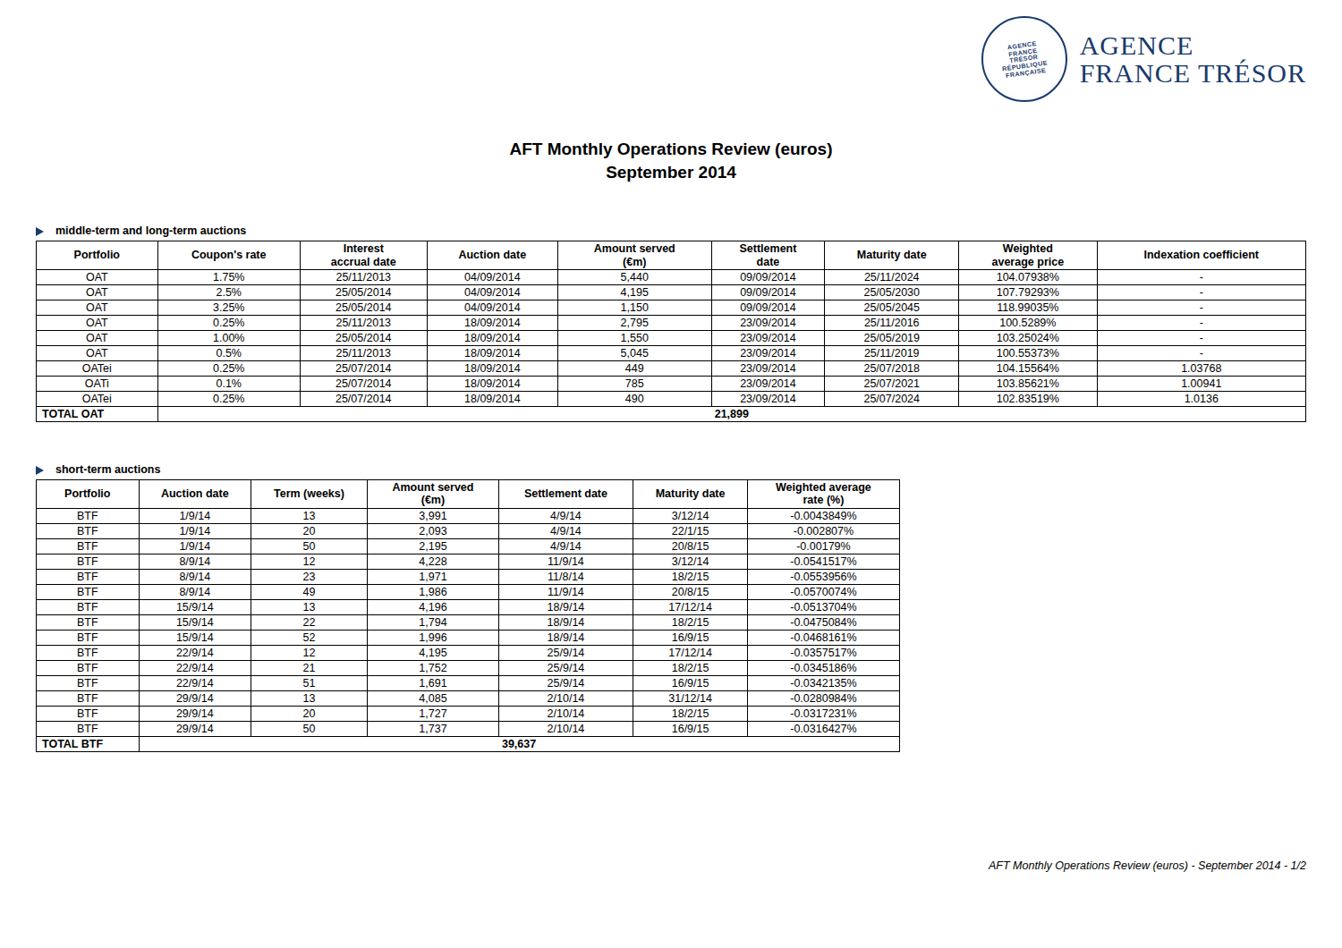AGENCE
FRANCE
TRÉSOR
RÉPUBLIQUE
FRANÇAISE
AGENCE
FRANCE TRÉSOR
AFT Monthly Operations Review (euros)
September 2014
middle-term and long-term auctions
| Portfolio | Coupon's rate | Interest accrual date | Auction date | Amount served (€m) | Settlement date | Maturity date | Weighted average price | Indexation coefficient |
| --- | --- | --- | --- | --- | --- | --- | --- | --- |
| OAT | 1.75% | 25/11/2013 | 04/09/2014 | 5,440 | 09/09/2014 | 25/11/2024 | 104.07938% | - |
| OAT | 2.5% | 25/05/2014 | 04/09/2014 | 4,195 | 09/09/2014 | 25/05/2030 | 107.79293% | - |
| OAT | 3.25% | 25/05/2014 | 04/09/2014 | 1,150 | 09/09/2014 | 25/05/2045 | 118.99035% | - |
| OAT | 0.25% | 25/11/2013 | 18/09/2014 | 2,795 | 23/09/2014 | 25/11/2016 | 100.5289% | - |
| OAT | 1.00% | 25/05/2014 | 18/09/2014 | 1,550 | 23/09/2014 | 25/05/2019 | 103.25024% | - |
| OAT | 0.5% | 25/11/2013 | 18/09/2014 | 5,045 | 23/09/2014 | 25/11/2019 | 100.55373% | - |
| OATei | 0.25% | 25/07/2014 | 18/09/2014 | 449 | 23/09/2014 | 25/07/2018 | 104.15564% | 1.03768 |
| OATi | 0.1% | 25/07/2014 | 18/09/2014 | 785 | 23/09/2014 | 25/07/2021 | 103.85621% | 1.00941 |
| OATei | 0.25% | 25/07/2014 | 18/09/2014 | 490 | 23/09/2014 | 25/07/2024 | 102.83519% | 1.0136 |
| TOTAL OAT | 21,899 |
short-term auctions
| Portfolio | Auction date | Term (weeks) | Amount served (€m) | Settlement date | Maturity date | Weighted average rate (%) |
| --- | --- | --- | --- | --- | --- | --- |
| BTF | 1/9/14 | 13 | 3,991 | 4/9/14 | 3/12/14 | -0.0043849% |
| BTF | 1/9/14 | 20 | 2,093 | 4/9/14 | 22/1/15 | -0.002807% |
| BTF | 1/9/14 | 50 | 2,195 | 4/9/14 | 20/8/15 | -0.00179% |
| BTF | 8/9/14 | 12 | 4,228 | 11/9/14 | 3/12/14 | -0.0541517% |
| BTF | 8/9/14 | 23 | 1,971 | 11/8/14 | 18/2/15 | -0.0553956% |
| BTF | 8/9/14 | 49 | 1,986 | 11/9/14 | 20/8/15 | -0.0570074% |
| BTF | 15/9/14 | 13 | 4,196 | 18/9/14 | 17/12/14 | -0.0513704% |
| BTF | 15/9/14 | 22 | 1,794 | 18/9/14 | 18/2/15 | -0.0475084% |
| BTF | 15/9/14 | 52 | 1,996 | 18/9/14 | 16/9/15 | -0.0468161% |
| BTF | 22/9/14 | 12 | 4,195 | 25/9/14 | 17/12/14 | -0.0357517% |
| BTF | 22/9/14 | 21 | 1,752 | 25/9/14 | 18/2/15 | -0.0345186% |
| BTF | 22/9/14 | 51 | 1,691 | 25/9/14 | 16/9/15 | -0.0342135% |
| BTF | 29/9/14 | 13 | 4,085 | 2/10/14 | 31/12/14 | -0.0280984% |
| BTF | 29/9/14 | 20 | 1,727 | 2/10/14 | 18/2/15 | -0.0317231% |
| BTF | 29/9/14 | 50 | 1,737 | 2/10/14 | 16/9/15 | -0.0316427% |
| TOTAL BTF | 39,637 |
AFT Monthly Operations Review (euros) - September 2014 - 1/2